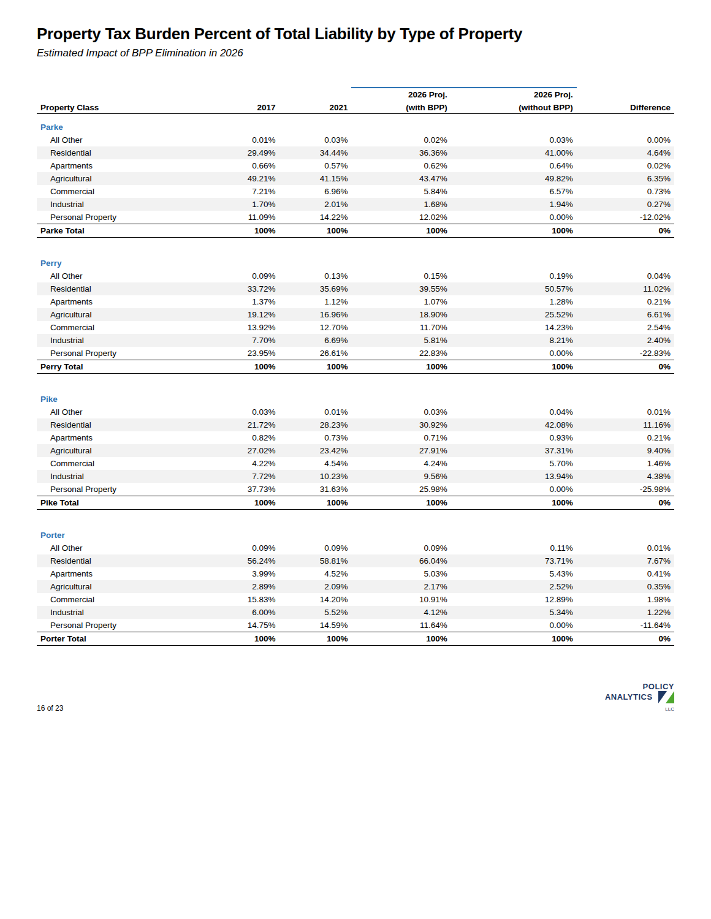Property Tax Burden Percent of Total Liability by Type of Property
Estimated Impact of BPP Elimination in 2026
| | | | 2026 Proj. | 2026 Proj. | |
| --- | --- | --- | --- | --- | --- |
| Property Class | 2017 | 2021 | (with BPP) | (without BPP) | Difference |
| Parke |
| All Other | 0.01% | 0.03% | 0.02% | 0.03% | 0.00% |
| Residential | 29.49% | 34.44% | 36.36% | 41.00% | 4.64% |
| Apartments | 0.66% | 0.57% | 0.62% | 0.64% | 0.02% |
| Agricultural | 49.21% | 41.15% | 43.47% | 49.82% | 6.35% |
| Commercial | 7.21% | 6.96% | 5.84% | 6.57% | 0.73% |
| Industrial | 1.70% | 2.01% | 1.68% | 1.94% | 0.27% |
| Personal Property | 11.09% | 14.22% | 12.02% | 0.00% | -12.02% |
| Parke Total | 100% | 100% | 100% | 100% | 0% |
| Perry |
| All Other | 0.09% | 0.13% | 0.15% | 0.19% | 0.04% |
| Residential | 33.72% | 35.69% | 39.55% | 50.57% | 11.02% |
| Apartments | 1.37% | 1.12% | 1.07% | 1.28% | 0.21% |
| Agricultural | 19.12% | 16.96% | 18.90% | 25.52% | 6.61% |
| Commercial | 13.92% | 12.70% | 11.70% | 14.23% | 2.54% |
| Industrial | 7.70% | 6.69% | 5.81% | 8.21% | 2.40% |
| Personal Property | 23.95% | 26.61% | 22.83% | 0.00% | -22.83% |
| Perry Total | 100% | 100% | 100% | 100% | 0% |
| Pike |
| All Other | 0.03% | 0.01% | 0.03% | 0.04% | 0.01% |
| Residential | 21.72% | 28.23% | 30.92% | 42.08% | 11.16% |
| Apartments | 0.82% | 0.73% | 0.71% | 0.93% | 0.21% |
| Agricultural | 27.02% | 23.42% | 27.91% | 37.31% | 9.40% |
| Commercial | 4.22% | 4.54% | 4.24% | 5.70% | 1.46% |
| Industrial | 7.72% | 10.23% | 9.56% | 13.94% | 4.38% |
| Personal Property | 37.73% | 31.63% | 25.98% | 0.00% | -25.98% |
| Pike Total | 100% | 100% | 100% | 100% | 0% |
| Porter |
| All Other | 0.09% | 0.09% | 0.09% | 0.11% | 0.01% |
| Residential | 56.24% | 58.81% | 66.04% | 73.71% | 7.67% |
| Apartments | 3.99% | 4.52% | 5.03% | 5.43% | 0.41% |
| Agricultural | 2.89% | 2.09% | 2.17% | 2.52% | 0.35% |
| Commercial | 15.83% | 14.20% | 10.91% | 12.89% | 1.98% |
| Industrial | 6.00% | 5.52% | 4.12% | 5.34% | 1.22% |
| Personal Property | 14.75% | 14.59% | 11.64% | 0.00% | -11.64% |
| Porter Total | 100% | 100% | 100% | 100% | 0% |
16 of 23
POLICY
ANALYTICS
LLC